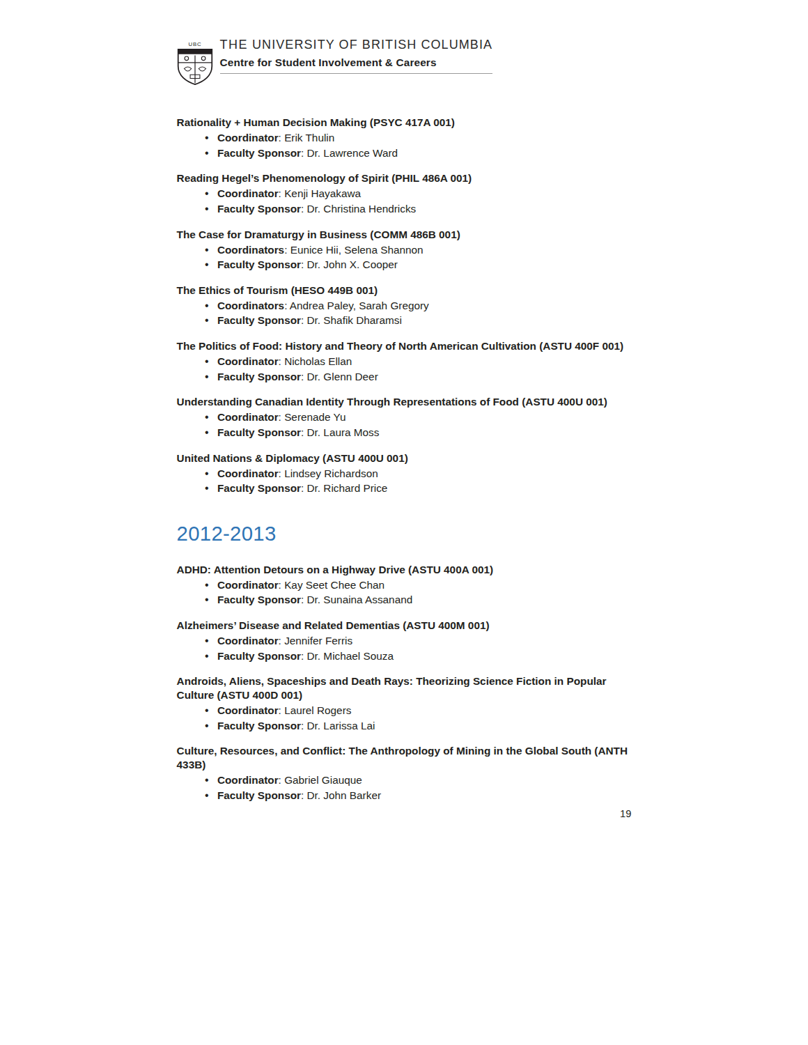UBC
THE UNIVERSITY OF BRITISH COLUMBIA
Centre for Student Involvement & Careers
Rationality + Human Decision Making (PSYC 417A 001)
Coordinator: Erik Thulin
Faculty Sponsor: Dr. Lawrence Ward
Reading Hegel’s Phenomenology of Spirit (PHIL 486A 001)
Coordinator: Kenji Hayakawa
Faculty Sponsor: Dr. Christina Hendricks
The Case for Dramaturgy in Business (COMM 486B 001)
Coordinators: Eunice Hii, Selena Shannon
Faculty Sponsor: Dr. John X. Cooper
The Ethics of Tourism (HESO 449B 001)
Coordinators: Andrea Paley, Sarah Gregory
Faculty Sponsor: Dr. Shafik Dharamsi
The Politics of Food: History and Theory of North American Cultivation (ASTU 400F 001)
Coordinator: Nicholas Ellan
Faculty Sponsor: Dr. Glenn Deer
Understanding Canadian Identity Through Representations of Food (ASTU 400U 001)
Coordinator: Serenade Yu
Faculty Sponsor: Dr. Laura Moss
United Nations & Diplomacy (ASTU 400U 001)
Coordinator: Lindsey Richardson
Faculty Sponsor: Dr. Richard Price
2012-2013
ADHD: Attention Detours on a Highway Drive (ASTU 400A 001)
Coordinator: Kay Seet Chee Chan
Faculty Sponsor: Dr. Sunaina Assanand
Alzheimers’ Disease and Related Dementias (ASTU 400M 001)
Coordinator: Jennifer Ferris
Faculty Sponsor: Dr. Michael Souza
Androids, Aliens, Spaceships and Death Rays: Theorizing Science Fiction in Popular Culture (ASTU 400D 001)
Coordinator: Laurel Rogers
Faculty Sponsor: Dr. Larissa Lai
Culture, Resources, and Conflict: The Anthropology of Mining in the Global South (ANTH 433B)
Coordinator: Gabriel Giauque
Faculty Sponsor: Dr. John Barker
19